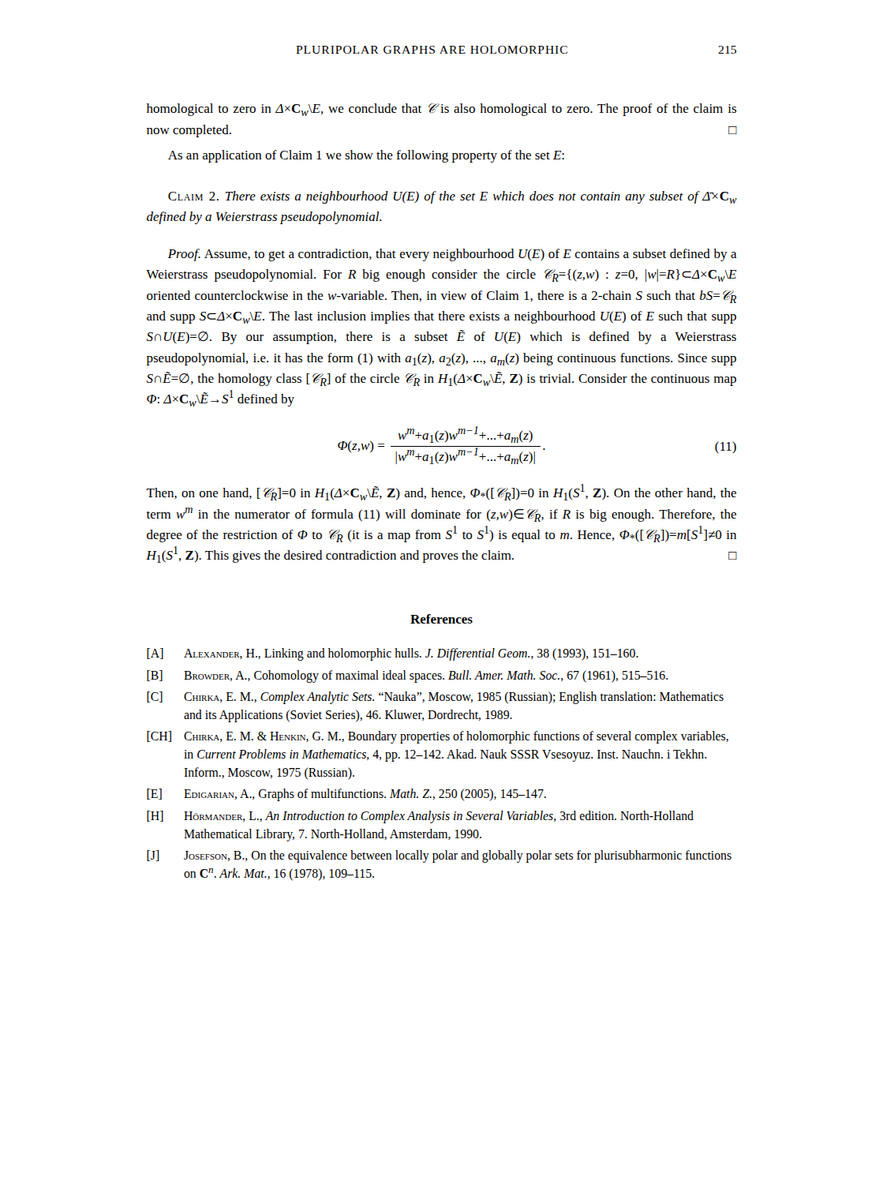PLURIPOLAR GRAPHS ARE HOLOMORPHIC 215
homological to zero in Δ×Cw\E, we conclude that 𝒞 is also homological to zero. The proof of the claim is now completed. □
As an application of Claim 1 we show the following property of the set E:
Claim 2. There exists a neighbourhood U(E) of the set E which does not contain any subset of Δ̄×Cw defined by a Weierstrass pseudopolynomial.
Proof. Assume, to get a contradiction, that every neighbourhood U(E) of E contains a subset defined by a Weierstrass pseudopolynomial. For R big enough consider the circle 𝒞R={(z,w) : z=0, |w|=R}⊂Δ×Cw\E oriented counterclockwise in the w-variable. Then, in view of Claim 1, there is a 2-chain S such that bS=𝒞R and supp S⊂Δ×Cw\E. The last inclusion implies that there exists a neighbourhood U(E) of E such that supp S∩U(E)=∅. By our assumption, there is a subset Ẽ of U(E) which is defined by a Weierstrass pseudopolynomial, i.e. it has the form (1) with a1(z), a2(z), ..., am(z) being continuous functions. Since supp S∩Ẽ=∅, the homology class [𝒞R] of the circle 𝒞R in H1(Δ×Cw\Ẽ, Z) is trivial. Consider the continuous map Φ: Δ×Cw\Ẽ→S1 defined by
Φ(z,w) = wm+a1(z)wm−1+...+am(z) |wm+a1(z)wm−1+...+am(z)| . (11)
Then, on one hand, [𝒞R]=0 in H1(Δ×Cw\Ẽ, Z) and, hence, Φ*([𝒞R])=0 in H1(S1, Z). On the other hand, the term wm in the numerator of formula (11) will dominate for (z,w)∈𝒞R, if R is big enough. Therefore, the degree of the restriction of Φ to 𝒞R (it is a map from S1 to S1) is equal to m. Hence, Φ*([𝒞R])=m[S1]≠0 in H1(S1, Z). This gives the desired contradiction and proves the claim. □
References
[A]
Alexander, H., Linking and holomorphic hulls. J. Differential Geom., 38 (1993), 151–160.
[B]
Browder, A., Cohomology of maximal ideal spaces. Bull. Amer. Math. Soc., 67 (1961), 515–516.
[C]
Chirka, E. M., Complex Analytic Sets. “Nauka”, Moscow, 1985 (Russian); English translation: Mathematics and its Applications (Soviet Series), 46. Kluwer, Dordrecht, 1989.
[CH]
Chirka, E. M. & Henkin, G. M., Boundary properties of holomorphic functions of several complex variables, in Current Problems in Mathematics, 4, pp. 12–142. Akad. Nauk SSSR Vsesoyuz. Inst. Nauchn. i Tekhn. Inform., Moscow, 1975 (Russian).
[E]
Edigarian, A., Graphs of multifunctions. Math. Z., 250 (2005), 145–147.
[H]
Hörmander, L., An Introduction to Complex Analysis in Several Variables, 3rd edition. North-Holland Mathematical Library, 7. North-Holland, Amsterdam, 1990.
[J]
Josefson, B., On the equivalence between locally polar and globally polar sets for plurisubharmonic functions on Cn. Ark. Mat., 16 (1978), 109–115.